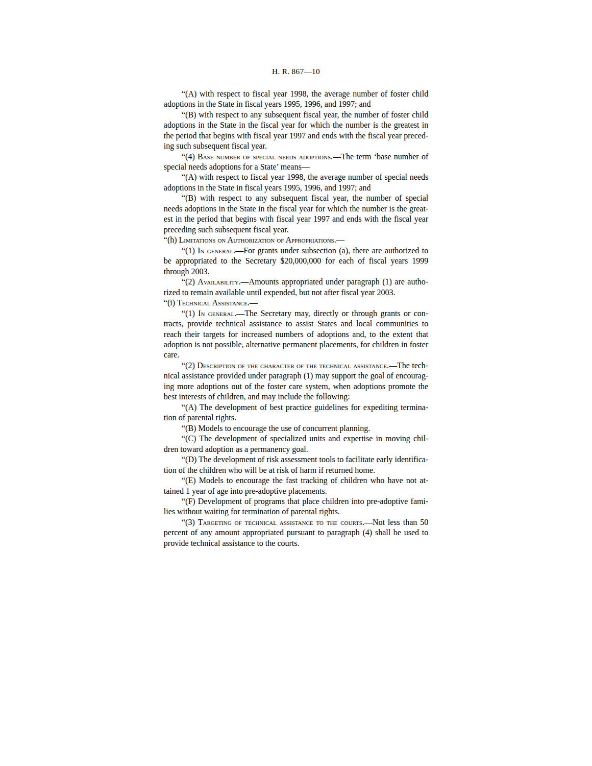H. R. 867—10
“(A) with respect to fiscal year 1998, the average number of foster child adoptions in the State in fiscal years 1995, 1996, and 1997; and
“(B) with respect to any subsequent fiscal year, the number of foster child adoptions in the State in the fiscal year for which the number is the greatest in the period that begins with fiscal year 1997 and ends with the fiscal year preceding such subsequent fiscal year.
“(4) Base number of special needs adoptions.—The term ‘base number of special needs adoptions for a State’ means—
“(A) with respect to fiscal year 1998, the average number of special needs adoptions in the State in fiscal years 1995, 1996, and 1997; and
“(B) with respect to any subsequent fiscal year, the number of special needs adoptions in the State in the fiscal year for which the number is the greatest in the period that begins with fiscal year 1997 and ends with the fiscal year preceding such subsequent fiscal year.
“(h) Limitations on Authorization of Appropriations.—
“(1) In general.—For grants under subsection (a), there are authorized to be appropriated to the Secretary $20,000,000 for each of fiscal years 1999 through 2003.
“(2) Availability.—Amounts appropriated under paragraph (1) are authorized to remain available until expended, but not after fiscal year 2003.
“(i) Technical Assistance.—
“(1) In general.—The Secretary may, directly or through grants or contracts, provide technical assistance to assist States and local communities to reach their targets for increased numbers of adoptions and, to the extent that adoption is not possible, alternative permanent placements, for children in foster care.
“(2) Description of the character of the technical assistance.—The technical assistance provided under paragraph (1) may support the goal of encouraging more adoptions out of the foster care system, when adoptions promote the best interests of children, and may include the following:
“(A) The development of best practice guidelines for expediting termination of parental rights.
“(B) Models to encourage the use of concurrent planning.
“(C) The development of specialized units and expertise in moving children toward adoption as a permanency goal.
“(D) The development of risk assessment tools to facilitate early identification of the children who will be at risk of harm if returned home.
“(E) Models to encourage the fast tracking of children who have not attained 1 year of age into pre-adoptive placements.
“(F) Development of programs that place children into pre-adoptive families without waiting for termination of parental rights.
“(3) Targeting of technical assistance to the courts.—Not less than 50 percent of any amount appropriated pursuant to paragraph (4) shall be used to provide technical assistance to the courts.